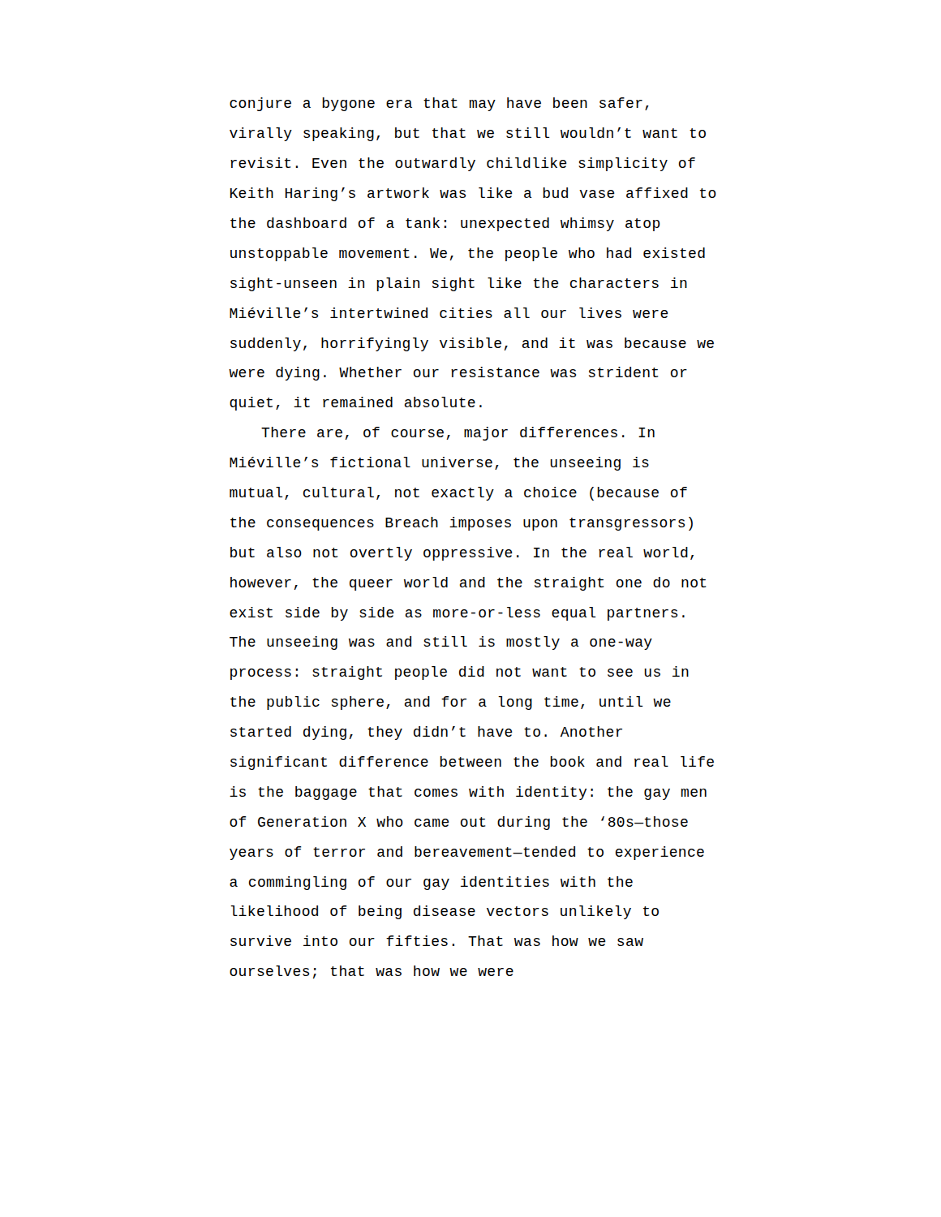conjure a bygone era that may have been safer, virally speaking, but that we still wouldn’t want to revisit. Even the outwardly childlike simplicity of Keith Haring’s artwork was like a bud vase affixed to the dashboard of a tank: unexpected whimsy atop unstoppable movement. We, the people who had existed sight-unseen in plain sight like the characters in Miéville’s intertwined cities all our lives were suddenly, horrifyingly visible, and it was because we were dying. Whether our resistance was strident or quiet, it remained absolute.
There are, of course, major differences. In Miéville’s fictional universe, the unseeing is mutual, cultural, not exactly a choice (because of the consequences Breach imposes upon transgressors) but also not overtly oppressive. In the real world, however, the queer world and the straight one do not exist side by side as more-or-less equal partners. The unseeing was and still is mostly a one-way process: straight people did not want to see us in the public sphere, and for a long time, until we started dying, they didn’t have to. Another significant difference between the book and real life is the baggage that comes with identity: the gay men of Generation X who came out during the ‘80s—those years of terror and bereavement—tended to experience a commingling of our gay identities with the likelihood of being disease vectors unlikely to survive into our fifties. That was how we saw ourselves; that was how we were